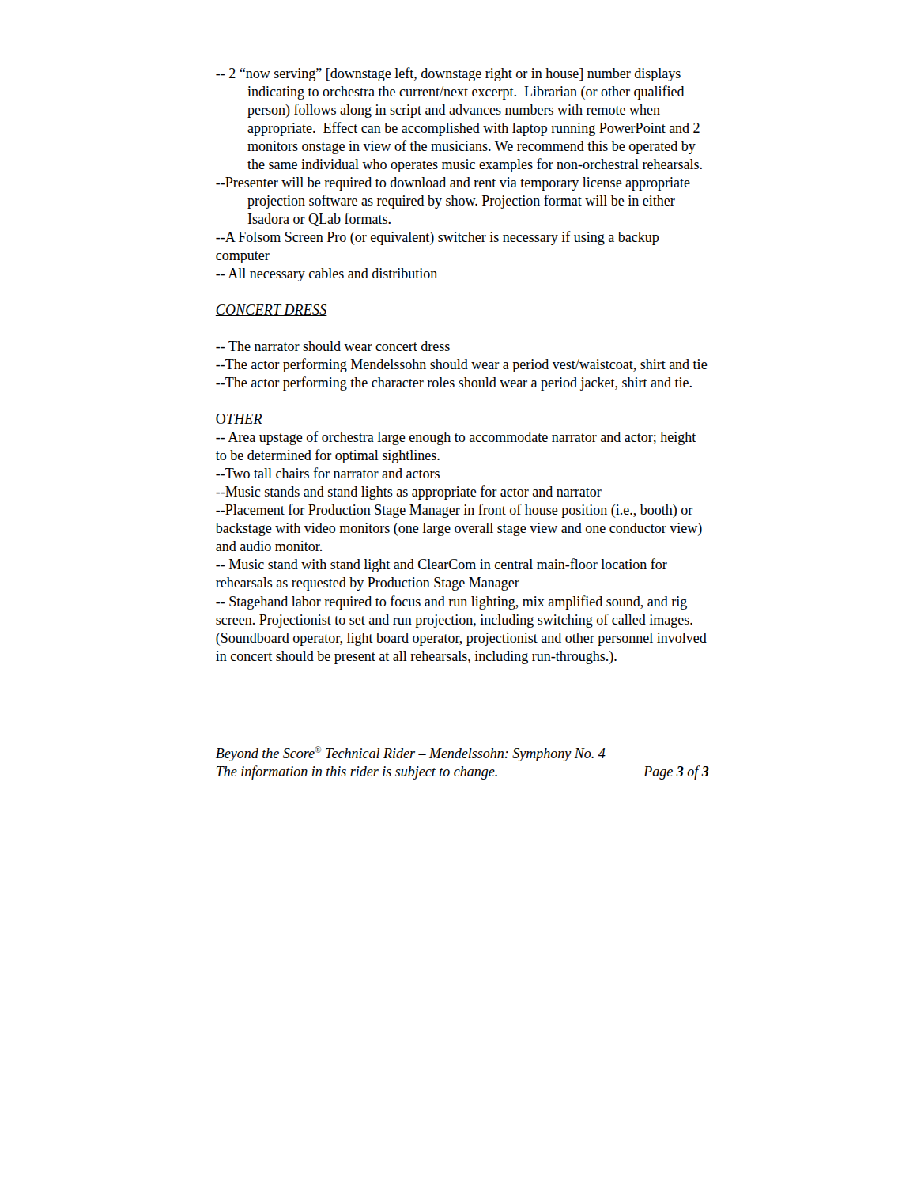-- 2 “now serving” [downstage left, downstage right or in house] number displays indicating to orchestra the current/next excerpt. Librarian (or other qualified person) follows along in script and advances numbers with remote when appropriate. Effect can be accomplished with laptop running PowerPoint and 2 monitors onstage in view of the musicians. We recommend this be operated by the same individual who operates music examples for non-orchestral rehearsals.
--Presenter will be required to download and rent via temporary license appropriate projection software as required by show. Projection format will be in either Isadora or QLab formats.
--A Folsom Screen Pro (or equivalent) switcher is necessary if using a backup computer
-- All necessary cables and distribution
CONCERT DRESS
-- The narrator should wear concert dress
--The actor performing Mendelssohn should wear a period vest/waistcoat, shirt and tie
--The actor performing the character roles should wear a period jacket, shirt and tie.
OTHER
-- Area upstage of orchestra large enough to accommodate narrator and actor; height to be determined for optimal sightlines.
--Two tall chairs for narrator and actors
--Music stands and stand lights as appropriate for actor and narrator
--Placement for Production Stage Manager in front of house position (i.e., booth) or backstage with video monitors (one large overall stage view and one conductor view) and audio monitor.
-- Music stand with stand light and ClearCom in central main-floor location for rehearsals as requested by Production Stage Manager
-- Stagehand labor required to focus and run lighting, mix amplified sound, and rig screen. Projectionist to set and run projection, including switching of called images. (Soundboard operator, light board operator, projectionist and other personnel involved in concert should be present at all rehearsals, including run-throughs.).
Beyond the Score® Technical Rider – Mendelssohn: Symphony No. 4
The information in this rider is subject to change.
Page 3 of 3